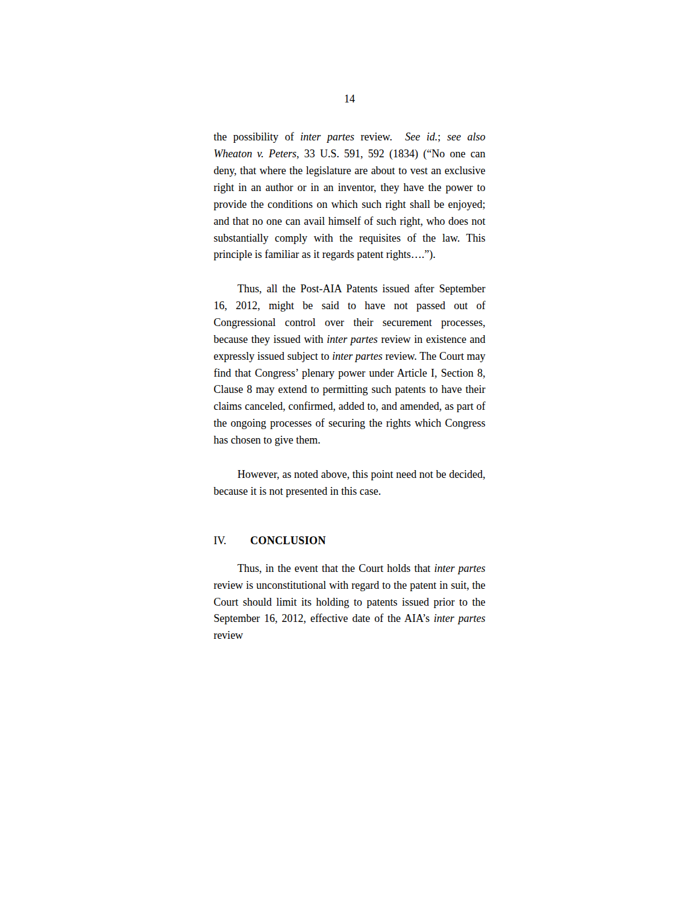14
the possibility of inter partes review. See id.; see also Wheaton v. Peters, 33 U.S. 591, 592 (1834) (“No one can deny, that where the legislature are about to vest an exclusive right in an author or in an inventor, they have the power to provide the conditions on which such right shall be enjoyed; and that no one can avail himself of such right, who does not substantially comply with the requisites of the law. This principle is familiar as it regards patent rights….”).
Thus, all the Post-AIA Patents issued after September 16, 2012, might be said to have not passed out of Congressional control over their securement processes, because they issued with inter partes review in existence and expressly issued subject to inter partes review. The Court may find that Congress’ plenary power under Article I, Section 8, Clause 8 may extend to permitting such patents to have their claims canceled, confirmed, added to, and amended, as part of the ongoing processes of securing the rights which Congress has chosen to give them.
However, as noted above, this point need not be decided, because it is not presented in this case.
IV. CONCLUSION
Thus, in the event that the Court holds that inter partes review is unconstitutional with regard to the patent in suit, the Court should limit its holding to patents issued prior to the September 16, 2012, effective date of the AIA’s inter partes review